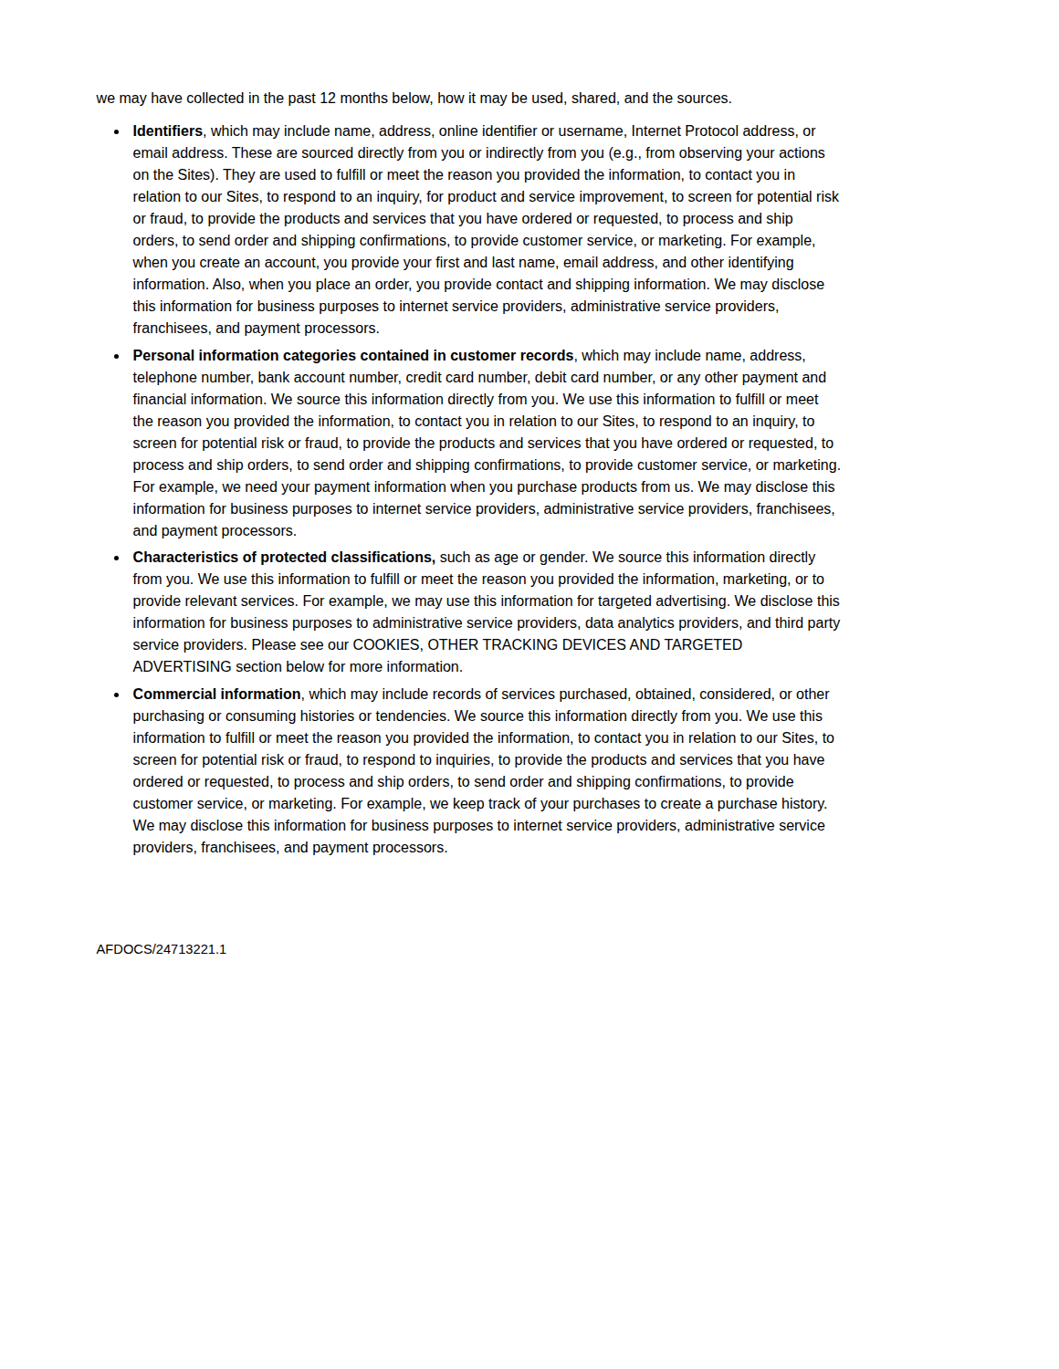we may have collected in the past 12 months below, how it may be used, shared, and the sources.
Identifiers, which may include name, address, online identifier or username, Internet Protocol address, or email address. These are sourced directly from you or indirectly from you (e.g., from observing your actions on the Sites). They are used to fulfill or meet the reason you provided the information, to contact you in relation to our Sites, to respond to an inquiry, for product and service improvement, to screen for potential risk or fraud, to provide the products and services that you have ordered or requested, to process and ship orders, to send order and shipping confirmations, to provide customer service, or marketing. For example, when you create an account, you provide your first and last name, email address, and other identifying information. Also, when you place an order, you provide contact and shipping information. We may disclose this information for business purposes to internet service providers, administrative service providers, franchisees, and payment processors.
Personal information categories contained in customer records, which may include name, address, telephone number, bank account number, credit card number, debit card number, or any other payment and financial information. We source this information directly from you. We use this information to fulfill or meet the reason you provided the information, to contact you in relation to our Sites, to respond to an inquiry, to screen for potential risk or fraud, to provide the products and services that you have ordered or requested, to process and ship orders, to send order and shipping confirmations, to provide customer service, or marketing. For example, we need your payment information when you purchase products from us. We may disclose this information for business purposes to internet service providers, administrative service providers, franchisees, and payment processors.
Characteristics of protected classifications, such as age or gender. We source this information directly from you. We use this information to fulfill or meet the reason you provided the information, marketing, or to provide relevant services. For example, we may use this information for targeted advertising. We disclose this information for business purposes to administrative service providers, data analytics providers, and third party service providers. Please see our COOKIES, OTHER TRACKING DEVICES AND TARGETED ADVERTISING section below for more information.
Commercial information, which may include records of services purchased, obtained, considered, or other purchasing or consuming histories or tendencies. We source this information directly from you. We use this information to fulfill or meet the reason you provided the information, to contact you in relation to our Sites, to screen for potential risk or fraud, to respond to inquiries, to provide the products and services that you have ordered or requested, to process and ship orders, to send order and shipping confirmations, to provide customer service, or marketing. For example, we keep track of your purchases to create a purchase history. We may disclose this information for business purposes to internet service providers, administrative service providers, franchisees, and payment processors.
AFDOCS/24713221.1